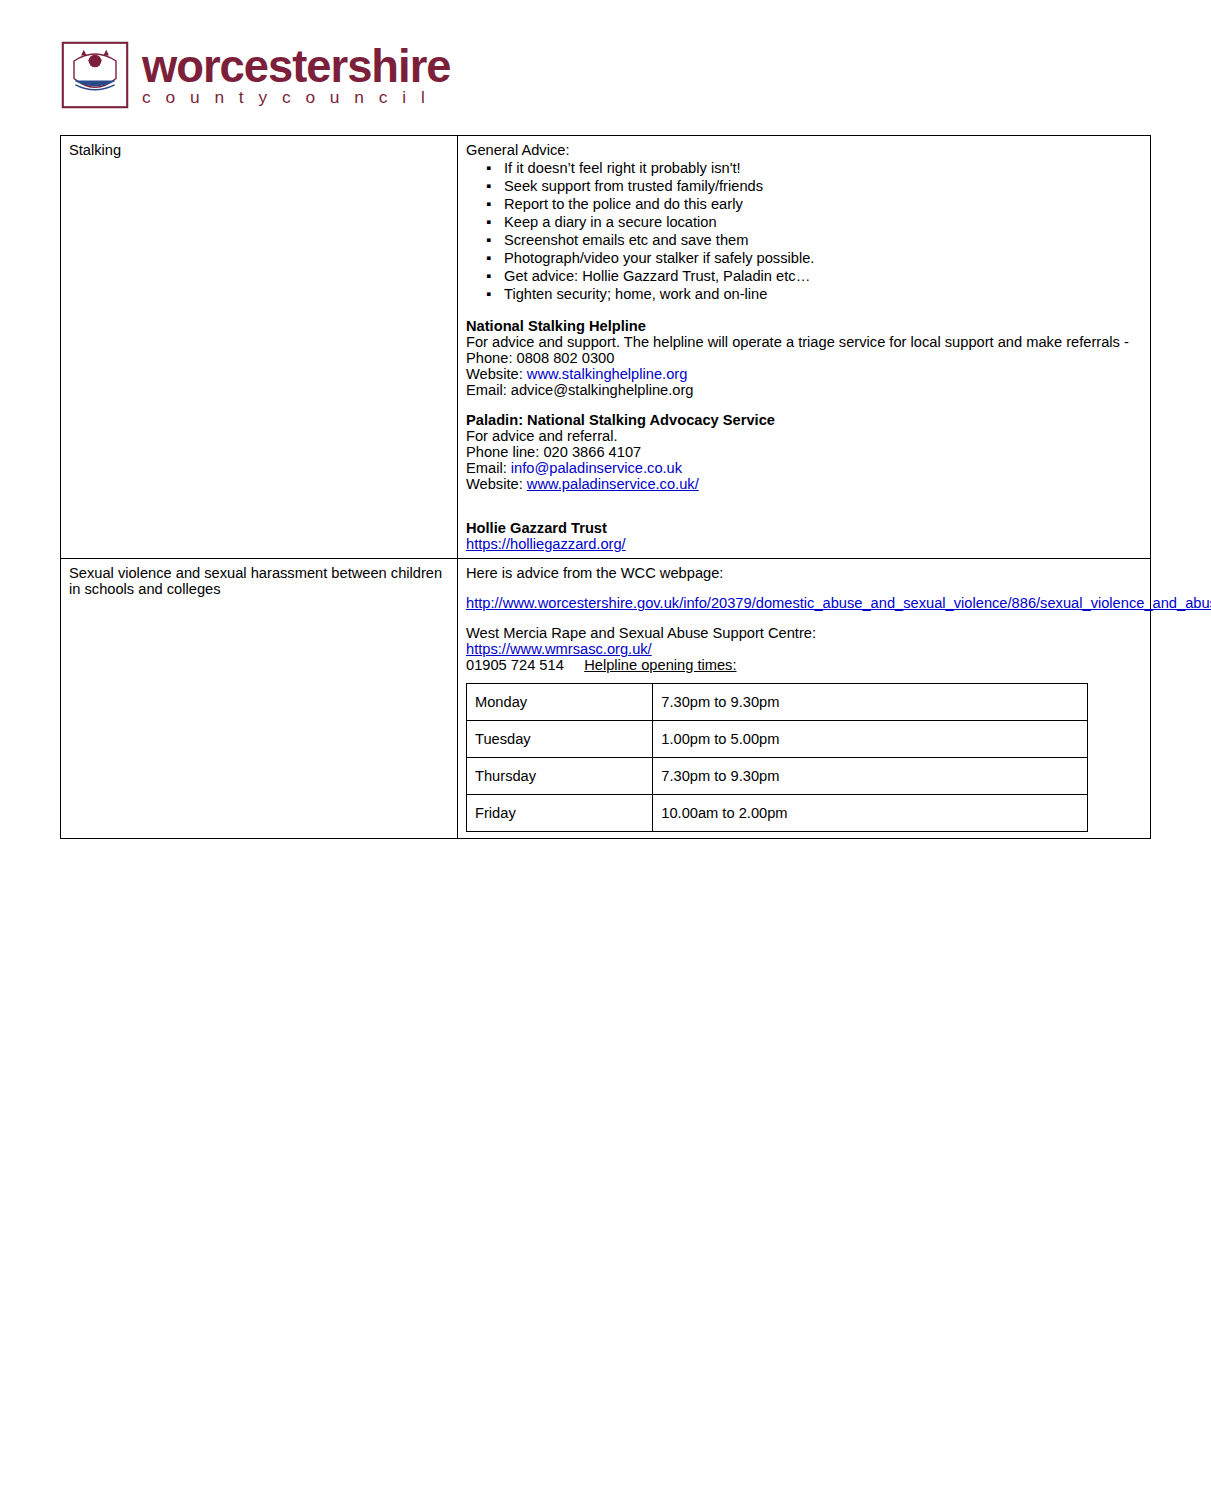worcestershire
c o u n t y c o u n c i l
| Stalking | General Advice: If it doesn’t feel right it probably isn't! Seek support from trusted family/friends Report to the police and do this early Keep a diary in a secure location Screenshot emails etc and save them Photograph/video your stalker if safely possible. Get advice: Hollie Gazzard Trust, Paladin etc… Tighten security; home, work and on-line National Stalking Helpline For advice and support. The helpline will operate a triage service for local support and make referrals - Phone: 0808 802 0300 Website: www.stalkinghelpline.org Email: advice@stalkinghelpline.org Paladin: National Stalking Advocacy Service For advice and referral. Phone line: 020 3866 4107 Email: info@paladinservice.co.uk Website: www.paladinservice.co.uk/ Hollie Gazzard Trust https://holliegazzard.org/ |
| Sexual violence and sexual harassment between children in schools and colleges | Here is advice from the WCC webpage: http://www.worcestershire.gov.uk/info/20379/domestic_abuse_and_sexual_violence/886/sexual_violence_and_abuse West Mercia Rape and Sexual Abuse Support Centre: https://www.wmrsasc.org.uk/ 01905 724 514 Helpline opening times: / Monday / 7.30pm to 9.30pm / / Tuesday / 1.00pm to 5.00pm / / Thursday / 7.30pm to 9.30pm / / Friday / 10.00am to 2.00pm / |